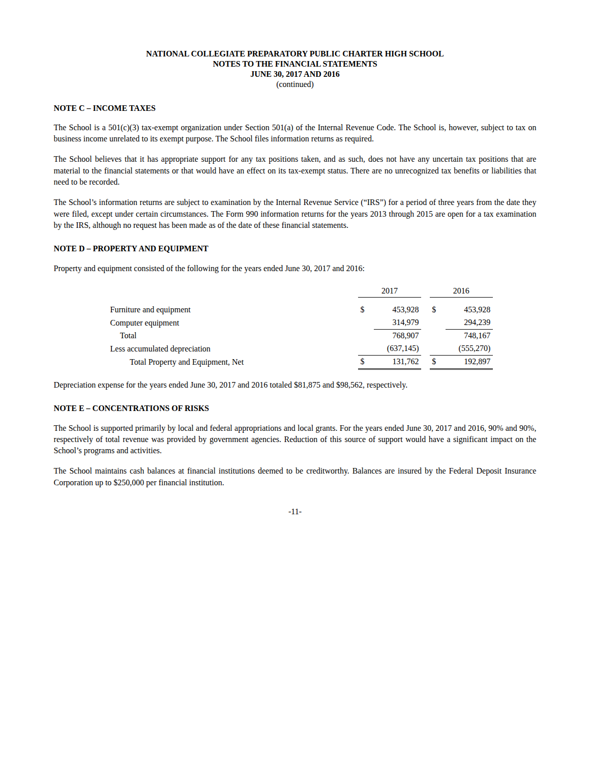NATIONAL COLLEGIATE PREPARATORY PUBLIC CHARTER HIGH SCHOOL
NOTES TO THE FINANCIAL STATEMENTS
JUNE 30, 2017 AND 2016
(continued)
NOTE C – INCOME TAXES
The School is a 501(c)(3) tax-exempt organization under Section 501(a) of the Internal Revenue Code. The School is, however, subject to tax on business income unrelated to its exempt purpose. The School files information returns as required.
The School believes that it has appropriate support for any tax positions taken, and as such, does not have any uncertain tax positions that are material to the financial statements or that would have an effect on its tax-exempt status. There are no unrecognized tax benefits or liabilities that need to be recorded.
The School’s information returns are subject to examination by the Internal Revenue Service (“IRS”) for a period of three years from the date they were filed, except under certain circumstances. The Form 990 information returns for the years 2013 through 2015 are open for a tax examination by the IRS, although no request has been made as of the date of these financial statements.
NOTE D – PROPERTY AND EQUIPMENT
Property and equipment consisted of the following for the years ended June 30, 2017 and 2016:
| | | 2017 | | 2016 |
| Furniture and equipment | | $ | 453,928 | | $ | 453,928 |
| Computer equipment | | | 314,979 | | | 294,239 |
| Total | | | 768,907 | | | 748,167 |
| Less accumulated depreciation | | | (637,145) | | | (555,270) |
| Total Property and Equipment, Net | | $ | 131,762 | | $ | 192,897 |
Depreciation expense for the years ended June 30, 2017 and 2016 totaled $81,875 and $98,562, respectively.
NOTE E – CONCENTRATIONS OF RISKS
The School is supported primarily by local and federal appropriations and local grants. For the years ended June 30, 2017 and 2016, 90% and 90%, respectively of total revenue was provided by government agencies. Reduction of this source of support would have a significant impact on the School’s programs and activities.
The School maintains cash balances at financial institutions deemed to be creditworthy. Balances are insured by the Federal Deposit Insurance Corporation up to $250,000 per financial institution.
-11-